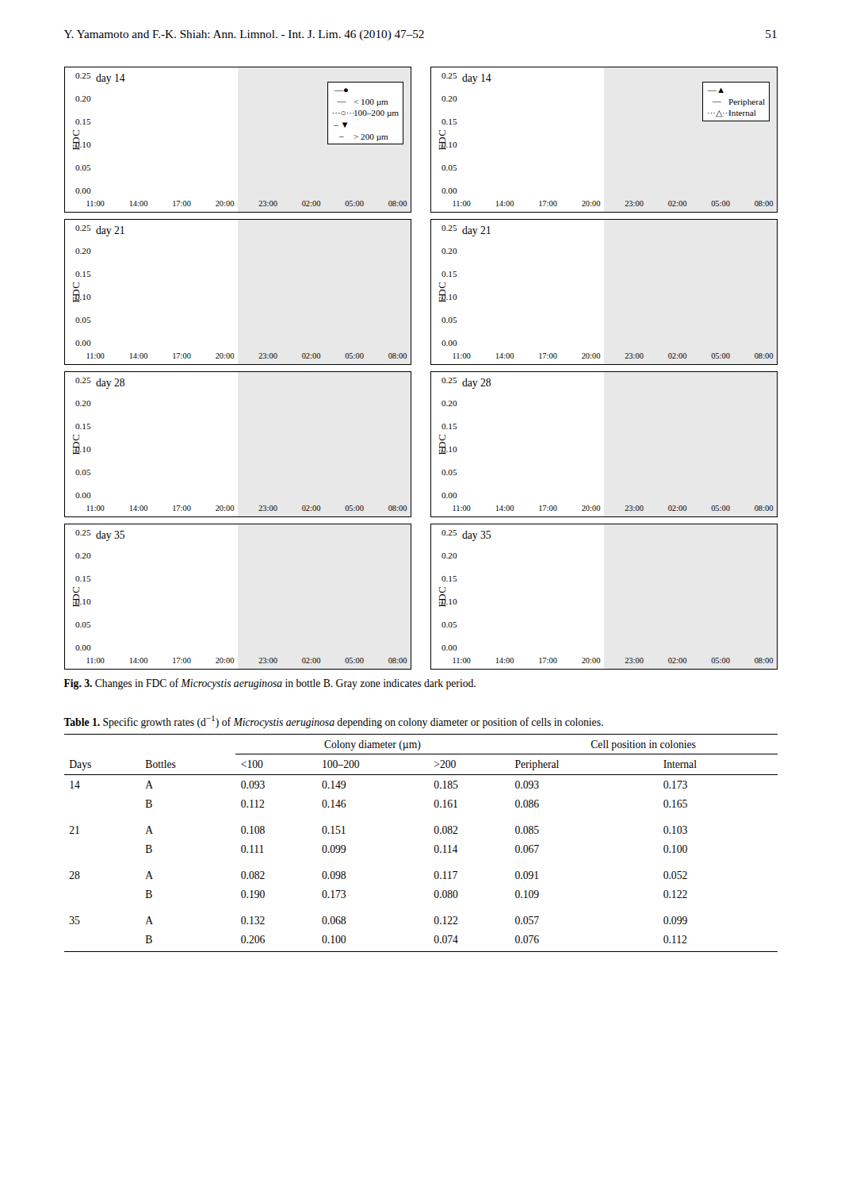Y. Yamamoto and F.-K. Shiah: Ann. Limnol. - Int. J. Lim. 46 (2010) 47–52 51
day 14 FDC
0.250.200.150.100.050.00
—●— < 100 µm
···○··· 100–200 µm
– ▼ – > 200 µm
11:0014:0017:0020:0023:0002:0005:0008:00
day 14 FDC
0.250.200.150.100.050.00
—▲— Peripheral
···△··· Internal
11:0014:0017:0020:0023:0002:0005:0008:00
day 21 FDC
0.250.200.150.100.050.00
11:0014:0017:0020:0023:0002:0005:0008:00
day 21 FDC
0.250.200.150.100.050.00
11:0014:0017:0020:0023:0002:0005:0008:00
day 28 FDC
0.250.200.150.100.050.00
11:0014:0017:0020:0023:0002:0005:0008:00
day 28 FDC
0.250.200.150.100.050.00
11:0014:0017:0020:0023:0002:0005:0008:00
day 35 FDC
0.250.200.150.100.050.00
11:0014:0017:0020:0023:0002:0005:0008:00
day 35 FDC
0.250.200.150.100.050.00
11:0014:0017:0020:0023:0002:0005:0008:00
Fig. 3. Changes in FDC of Microcystis aeruginosa in bottle B. Gray zone indicates dark period.
Table 1. Specific growth rates (d−1) of Microcystis aeruginosa depending on colony diameter or position of cells in colonies.
| | | Colony diameter (µm) | Cell position in colonies |
| --- | --- | --- | --- |
| Days | Bottles | <100 | 100–200 | >200 | Peripheral | Internal |
| 14 | A | 0.093 | 0.149 | 0.185 | 0.093 | 0.173 |
| | B | 0.112 | 0.146 | 0.161 | 0.086 | 0.165 |
| 21 | A | 0.108 | 0.151 | 0.082 | 0.085 | 0.103 |
| | B | 0.111 | 0.099 | 0.114 | 0.067 | 0.100 |
| 28 | A | 0.082 | 0.098 | 0.117 | 0.091 | 0.052 |
| | B | 0.190 | 0.173 | 0.080 | 0.109 | 0.122 |
| 35 | A | 0.132 | 0.068 | 0.122 | 0.057 | 0.099 |
| | B | 0.206 | 0.100 | 0.074 | 0.076 | 0.112 |